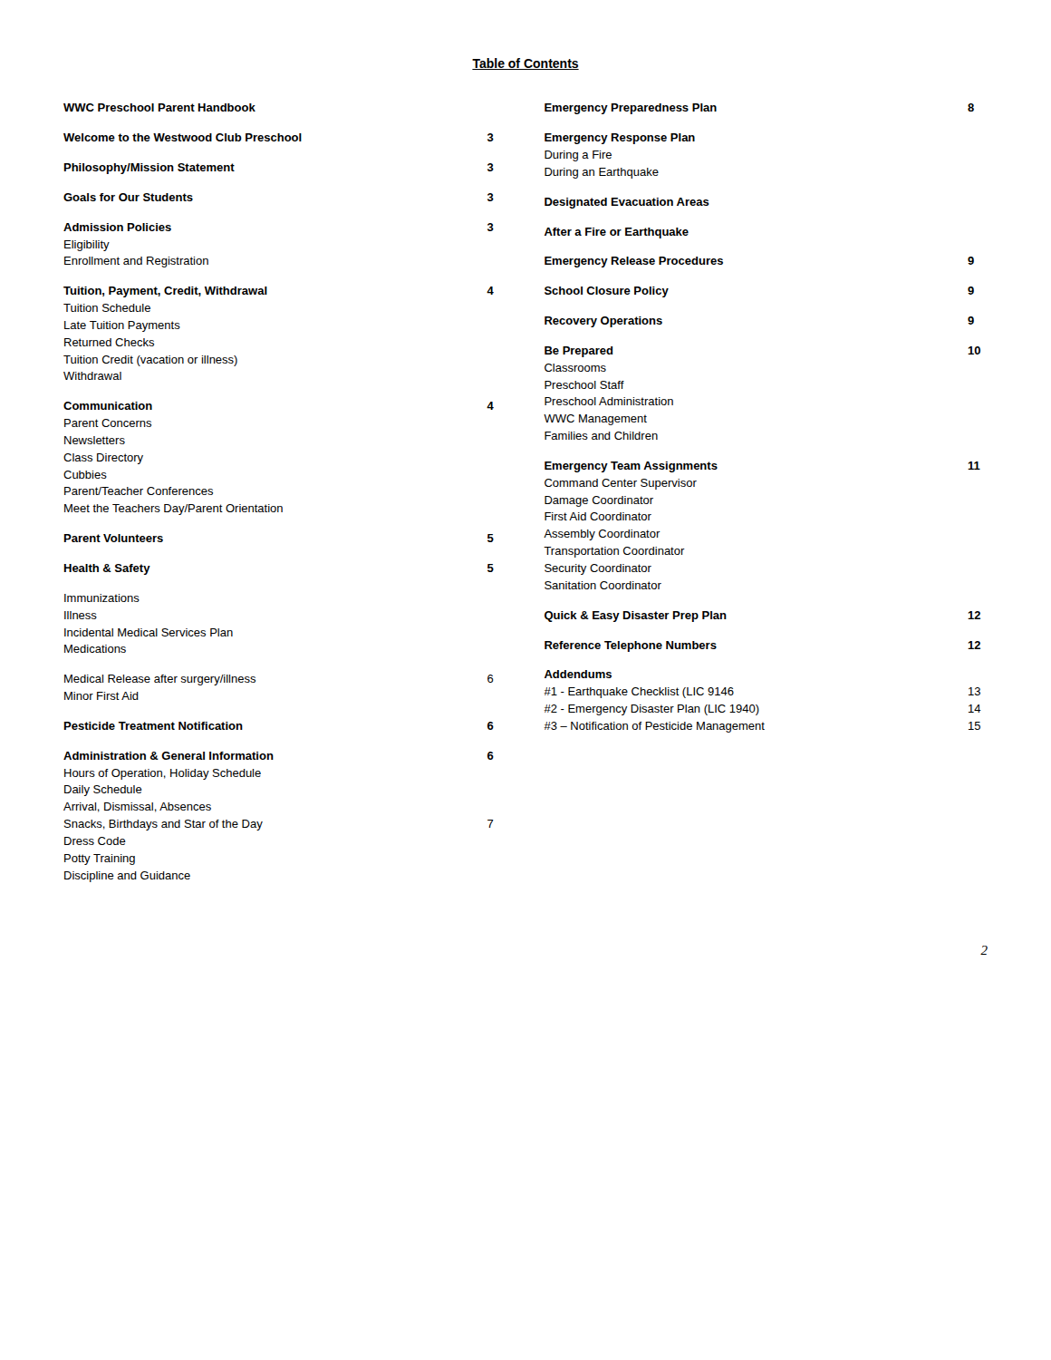Table of Contents
WWC Preschool Parent Handbook
Welcome to the Westwood Club Preschool 3
Philosophy/Mission Statement 3
Goals for Our Students 3
Admission Policies 3
Eligibility
Enrollment and Registration
Tuition, Payment, Credit, Withdrawal 4
Tuition Schedule
Late Tuition Payments
Returned Checks
Tuition Credit (vacation or illness)
Withdrawal
Communication 4
Parent Concerns
Newsletters
Class Directory
Cubbies
Parent/Teacher Conferences
Meet the Teachers Day/Parent Orientation
Parent Volunteers 5
Health & Safety 5
Immunizations
Illness
Incidental Medical Services Plan
Medications
Medical Release after surgery/illness 6
Minor First Aid
Pesticide Treatment Notification 6
Administration & General Information 6
Hours of Operation, Holiday Schedule
Daily Schedule
Arrival, Dismissal, Absences
Snacks, Birthdays and Star of the Day 7
Dress Code
Potty Training
Discipline and Guidance
Emergency Preparedness Plan 8
Emergency Response Plan
During a Fire
During an Earthquake
Designated Evacuation Areas
After a Fire or Earthquake
Emergency Release Procedures 9
School Closure Policy 9
Recovery Operations 9
Be Prepared 10
Classrooms
Preschool Staff
Preschool Administration
WWC Management
Families and Children
Emergency Team Assignments 11
Command Center Supervisor
Damage Coordinator
First Aid Coordinator
Assembly Coordinator
Transportation Coordinator
Security Coordinator
Sanitation Coordinator
Quick & Easy Disaster Prep Plan 12
Reference Telephone Numbers 12
Addendums
#1 - Earthquake Checklist (LIC 914613
#2 - Emergency Disaster Plan (LIC 1940) 14
#3 – Notification of Pesticide Management 15
2